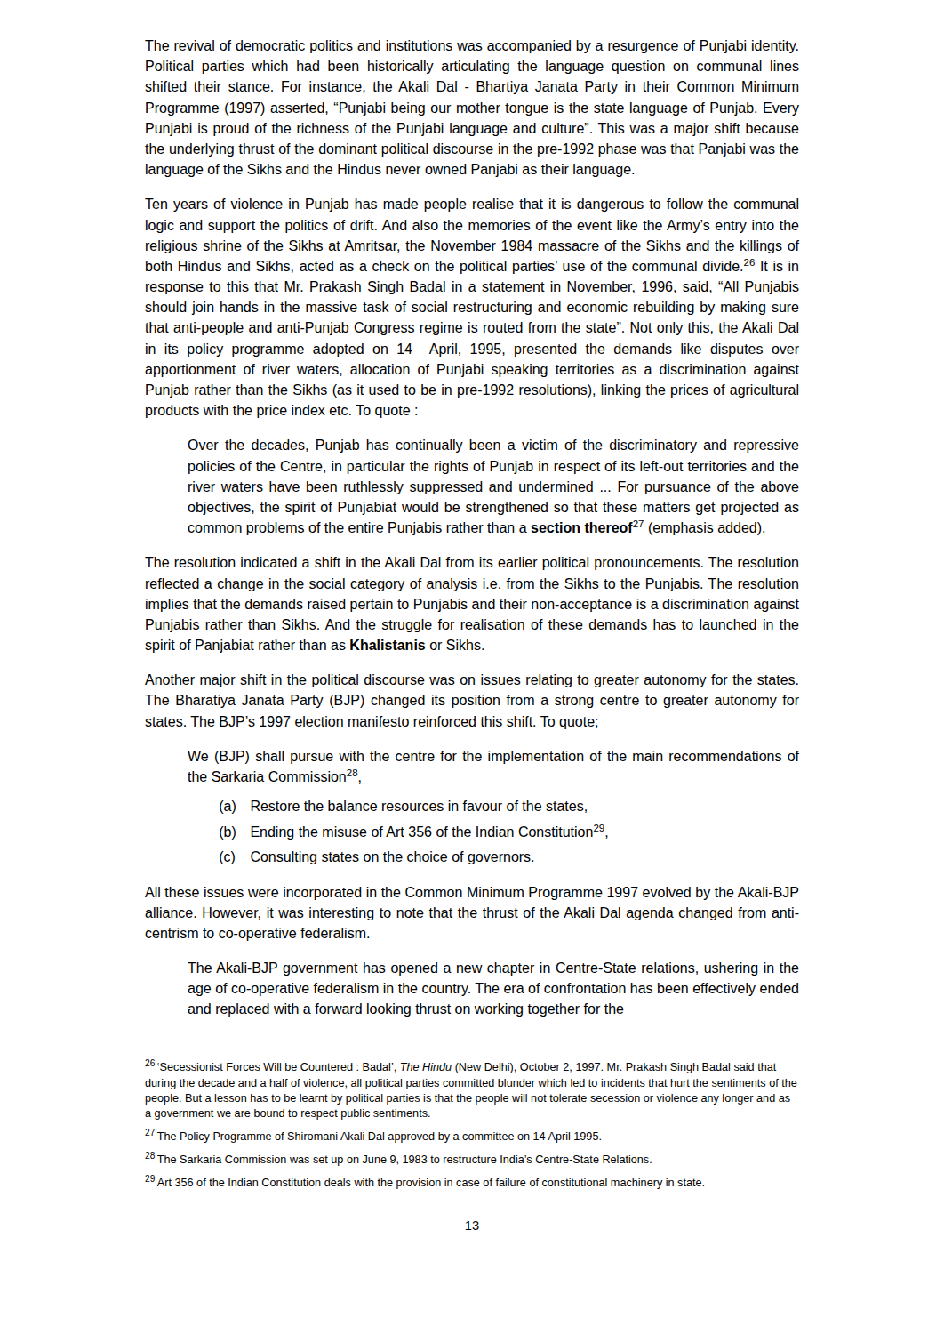The revival of democratic politics and institutions was accompanied by a resurgence of Punjabi identity. Political parties which had been historically articulating the language question on communal lines shifted their stance. For instance, the Akali Dal - Bhartiya Janata Party in their Common Minimum Programme (1997) asserted, “Punjabi being our mother tongue is the state language of Punjab. Every Punjabi is proud of the richness of the Punjabi language and culture”. This was a major shift because the underlying thrust of the dominant political discourse in the pre-1992 phase was that Panjabi was the language of the Sikhs and the Hindus never owned Panjabi as their language.
Ten years of violence in Punjab has made people realise that it is dangerous to follow the communal logic and support the politics of drift. And also the memories of the event like the Army’s entry into the religious shrine of the Sikhs at Amritsar, the November 1984 massacre of the Sikhs and the killings of both Hindus and Sikhs, acted as a check on the political parties’ use of the communal divide.26 It is in response to this that Mr. Prakash Singh Badal in a statement in November, 1996, said, “All Punjabis should join hands in the massive task of social restructuring and economic rebuilding by making sure that anti-people and anti-Punjab Congress regime is routed from the state”. Not only this, the Akali Dal in its policy programme adopted on 14 April, 1995, presented the demands like disputes over apportionment of river waters, allocation of Punjabi speaking territories as a discrimination against Punjab rather than the Sikhs (as it used to be in pre-1992 resolutions), linking the prices of agricultural products with the price index etc. To quote :
Over the decades, Punjab has continually been a victim of the discriminatory and repressive policies of the Centre, in particular the rights of Punjab in respect of its left-out territories and the river waters have been ruthlessly suppressed and undermined ... For pursuance of the above objectives, the spirit of Punjabiat would be strengthened so that these matters get projected as common problems of the entire Punjabis rather than a section thereof27 (emphasis added).
The resolution indicated a shift in the Akali Dal from its earlier political pronouncements. The resolution reflected a change in the social category of analysis i.e. from the Sikhs to the Punjabis. The resolution implies that the demands raised pertain to Punjabis and their non-acceptance is a discrimination against Punjabis rather than Sikhs. And the struggle for realisation of these demands has to launched in the spirit of Panjabiat rather than as Khalistanis or Sikhs.
Another major shift in the political discourse was on issues relating to greater autonomy for the states. The Bharatiya Janata Party (BJP) changed its position from a strong centre to greater autonomy for states. The BJP’s 1997 election manifesto reinforced this shift. To quote;
We (BJP) shall pursue with the centre for the implementation of the main recommendations of the Sarkaria Commission28,
(a) Restore the balance resources in favour of the states,
(b) Ending the misuse of Art 356 of the Indian Constitution29,
(c) Consulting states on the choice of governors.
All these issues were incorporated in the Common Minimum Programme 1997 evolved by the Akali-BJP alliance. However, it was interesting to note that the thrust of the Akali Dal agenda changed from anti-centrism to co-operative federalism.
The Akali-BJP government has opened a new chapter in Centre-State relations, ushering in the age of co-operative federalism in the country. The era of confrontation has been effectively ended and replaced with a forward looking thrust on working together for the
26‘Secessionist Forces Will be Countered : Badal’, The Hindu (New Delhi), October 2, 1997. Mr. Prakash Singh Badal said that during the decade and a half of violence, all political parties committed blunder which led to incidents that hurt the sentiments of the people. But a lesson has to be learnt by political parties is that the people will not tolerate secession or violence any longer and as a government we are bound to respect public sentiments.
27 The Policy Programme of Shiromani Akali Dal approved by a committee on 14 April 1995.
28 The Sarkaria Commission was set up on June 9, 1983 to restructure India’s Centre-State Relations.
29 Art 356 of the Indian Constitution deals with the provision in case of failure of constitutional machinery in state.
13